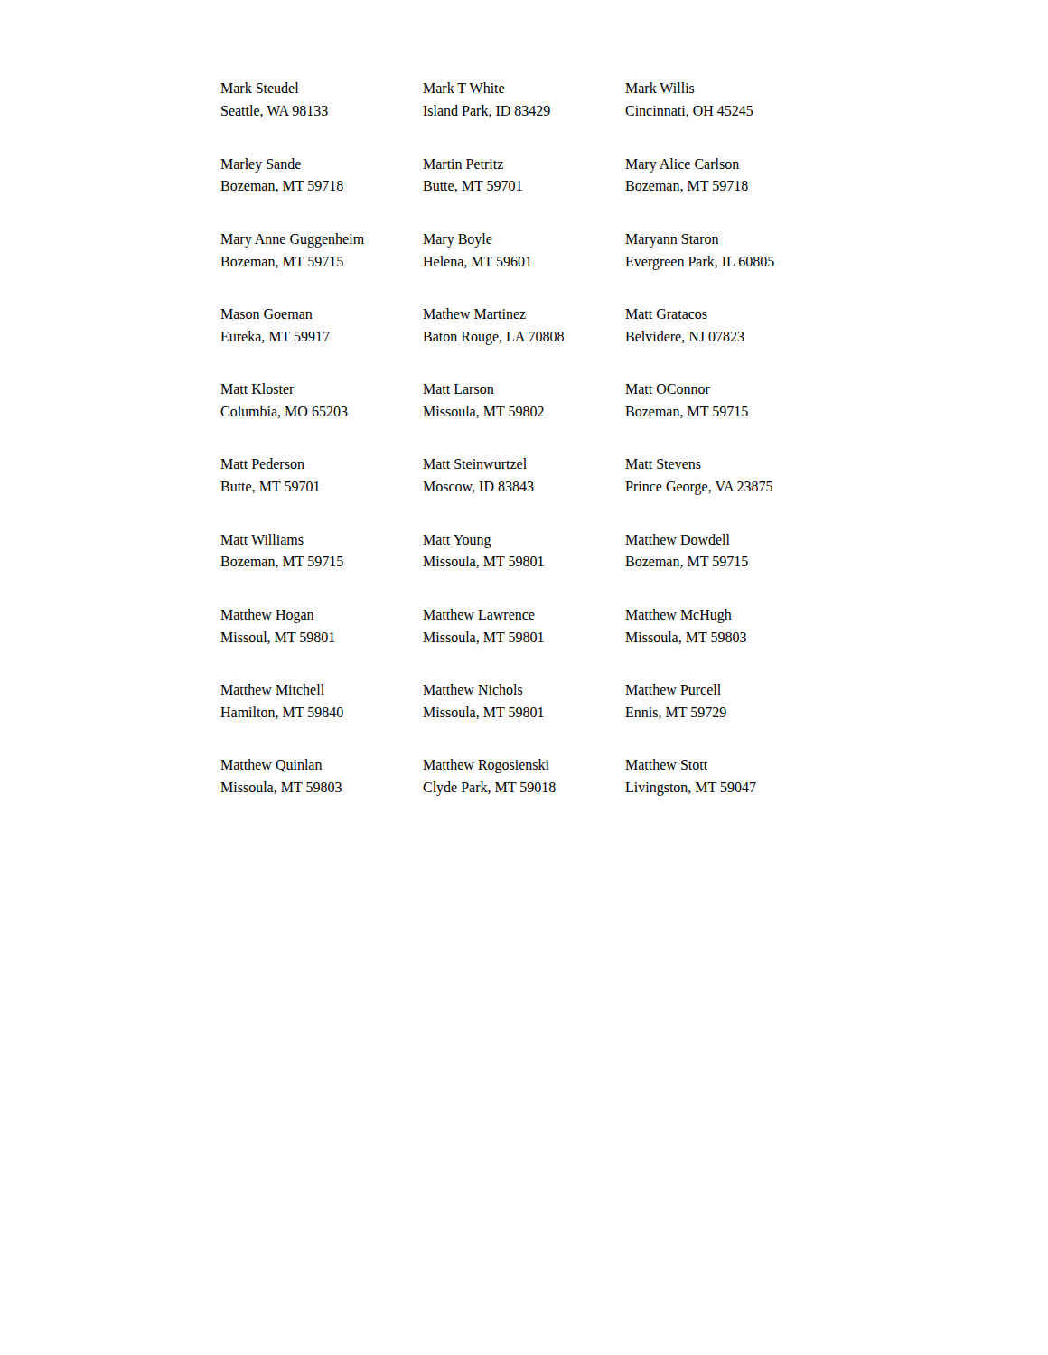| Mark Steudel Seattle, WA 98133 | Mark T White Island Park, ID 83429 | Mark Willis Cincinnati, OH 45245 |
| Marley Sande Bozeman, MT 59718 | Martin Petritz Butte, MT 59701 | Mary Alice Carlson Bozeman, MT 59718 |
| Mary Anne Guggenheim Bozeman, MT 59715 | Mary Boyle Helena, MT 59601 | Maryann Staron Evergreen Park, IL 60805 |
| Mason Goeman Eureka, MT 59917 | Mathew Martinez Baton Rouge, LA 70808 | Matt Gratacos Belvidere, NJ 07823 |
| Matt Kloster Columbia, MO 65203 | Matt Larson Missoula, MT 59802 | Matt OConnor Bozeman, MT 59715 |
| Matt Pederson Butte, MT 59701 | Matt Steinwurtzel Moscow, ID 83843 | Matt Stevens Prince George, VA 23875 |
| Matt Williams Bozeman, MT 59715 | Matt Young Missoula, MT 59801 | Matthew Dowdell Bozeman, MT 59715 |
| Matthew Hogan Missoul, MT 59801 | Matthew Lawrence Missoula, MT 59801 | Matthew McHugh Missoula, MT 59803 |
| Matthew Mitchell Hamilton, MT 59840 | Matthew Nichols Missoula, MT 59801 | Matthew Purcell Ennis, MT 59729 |
| Matthew Quinlan Missoula, MT 59803 | Matthew Rogosienski Clyde Park, MT 59018 | Matthew Stott Livingston, MT 59047 |